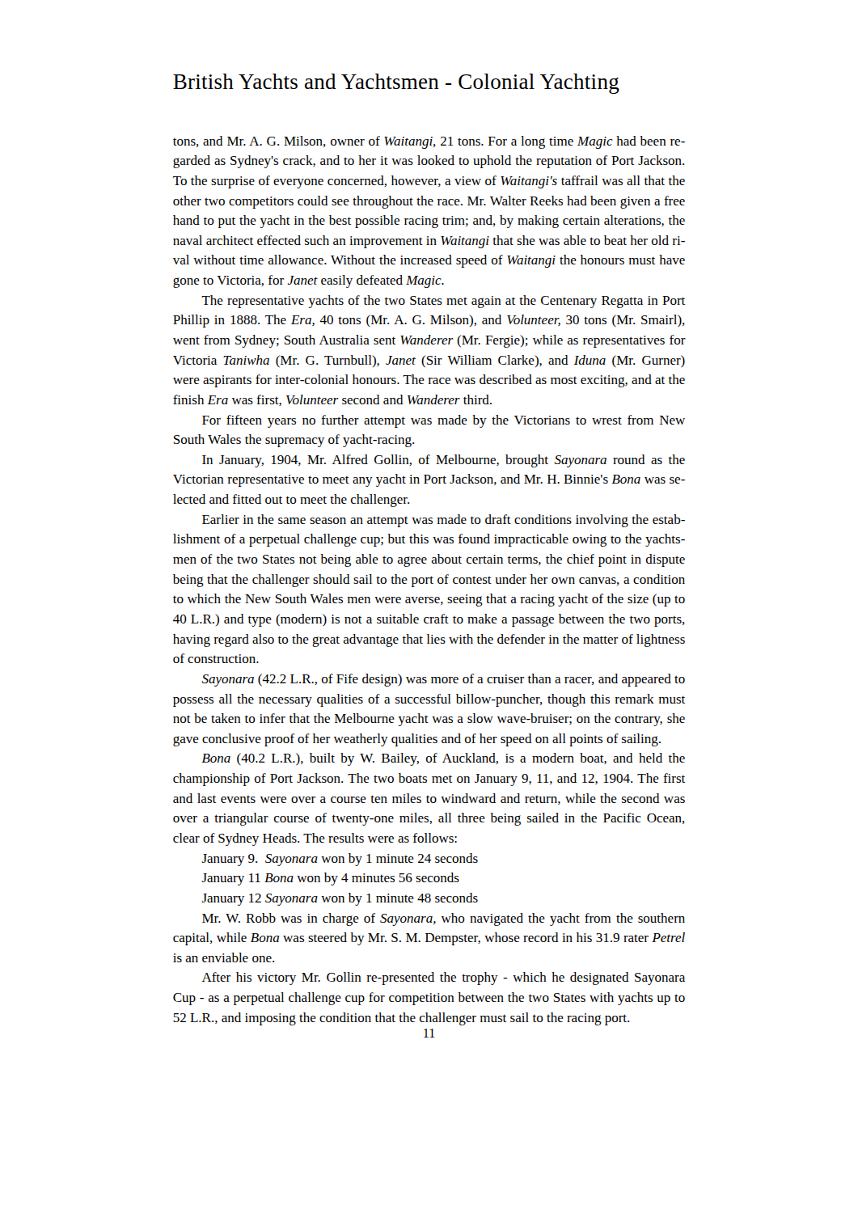British Yachts and Yachtsmen - Colonial Yachting
tons, and Mr. A. G. Milson, owner of Waitangi, 21 tons. For a long time Magic had been regarded as Sydney's crack, and to her it was looked to uphold the reputation of Port Jackson. To the surprise of everyone concerned, however, a view of Waitangi's taffrail was all that the other two competitors could see throughout the race. Mr. Walter Reeks had been given a free hand to put the yacht in the best possible racing trim; and, by making certain alterations, the naval architect effected such an improvement in Waitangi that she was able to beat her old rival without time allowance. Without the increased speed of Waitangi the honours must have gone to Victoria, for Janet easily defeated Magic.
The representative yachts of the two States met again at the Centenary Regatta in Port Phillip in 1888. The Era, 40 tons (Mr. A. G. Milson), and Volunteer, 30 tons (Mr. Smairl), went from Sydney; South Australia sent Wanderer (Mr. Fergie); while as representatives for Victoria Taniwha (Mr. G. Turnbull), Janet (Sir William Clarke), and Iduna (Mr. Gurner) were aspirants for inter-colonial honours. The race was described as most exciting, and at the finish Era was first, Volunteer second and Wanderer third.
For fifteen years no further attempt was made by the Victorians to wrest from New South Wales the supremacy of yacht-racing.
In January, 1904, Mr. Alfred Gollin, of Melbourne, brought Sayonara round as the Victorian representative to meet any yacht in Port Jackson, and Mr. H. Binnie's Bona was selected and fitted out to meet the challenger.
Earlier in the same season an attempt was made to draft conditions involving the establishment of a perpetual challenge cup; but this was found impracticable owing to the yachtsmen of the two States not being able to agree about certain terms, the chief point in dispute being that the challenger should sail to the port of contest under her own canvas, a condition to which the New South Wales men were averse, seeing that a racing yacht of the size (up to 40 L.R.) and type (modern) is not a suitable craft to make a passage between the two ports, having regard also to the great advantage that lies with the defender in the matter of lightness of construction.
Sayonara (42.2 L.R., of Fife design) was more of a cruiser than a racer, and appeared to possess all the necessary qualities of a successful billow-puncher, though this remark must not be taken to infer that the Melbourne yacht was a slow wave-bruiser; on the contrary, she gave conclusive proof of her weatherly qualities and of her speed on all points of sailing.
Bona (40.2 L.R.), built by W. Bailey, of Auckland, is a modern boat, and held the championship of Port Jackson. The two boats met on January 9, 11, and 12, 1904. The first and last events were over a course ten miles to windward and return, while the second was over a triangular course of twenty-one miles, all three being sailed in the Pacific Ocean, clear of Sydney Heads. The results were as follows:
January 9. Sayonara won by 1 minute 24 seconds
January 11 Bona won by 4 minutes 56 seconds
January 12 Sayonara won by 1 minute 48 seconds
Mr. W. Robb was in charge of Sayonara, who navigated the yacht from the southern capital, while Bona was steered by Mr. S. M. Dempster, whose record in his 31.9 rater Petrel is an enviable one.
After his victory Mr. Gollin re-presented the trophy - which he designated Sayonara Cup - as a perpetual challenge cup for competition between the two States with yachts up to 52 L.R., and imposing the condition that the challenger must sail to the racing port.
11